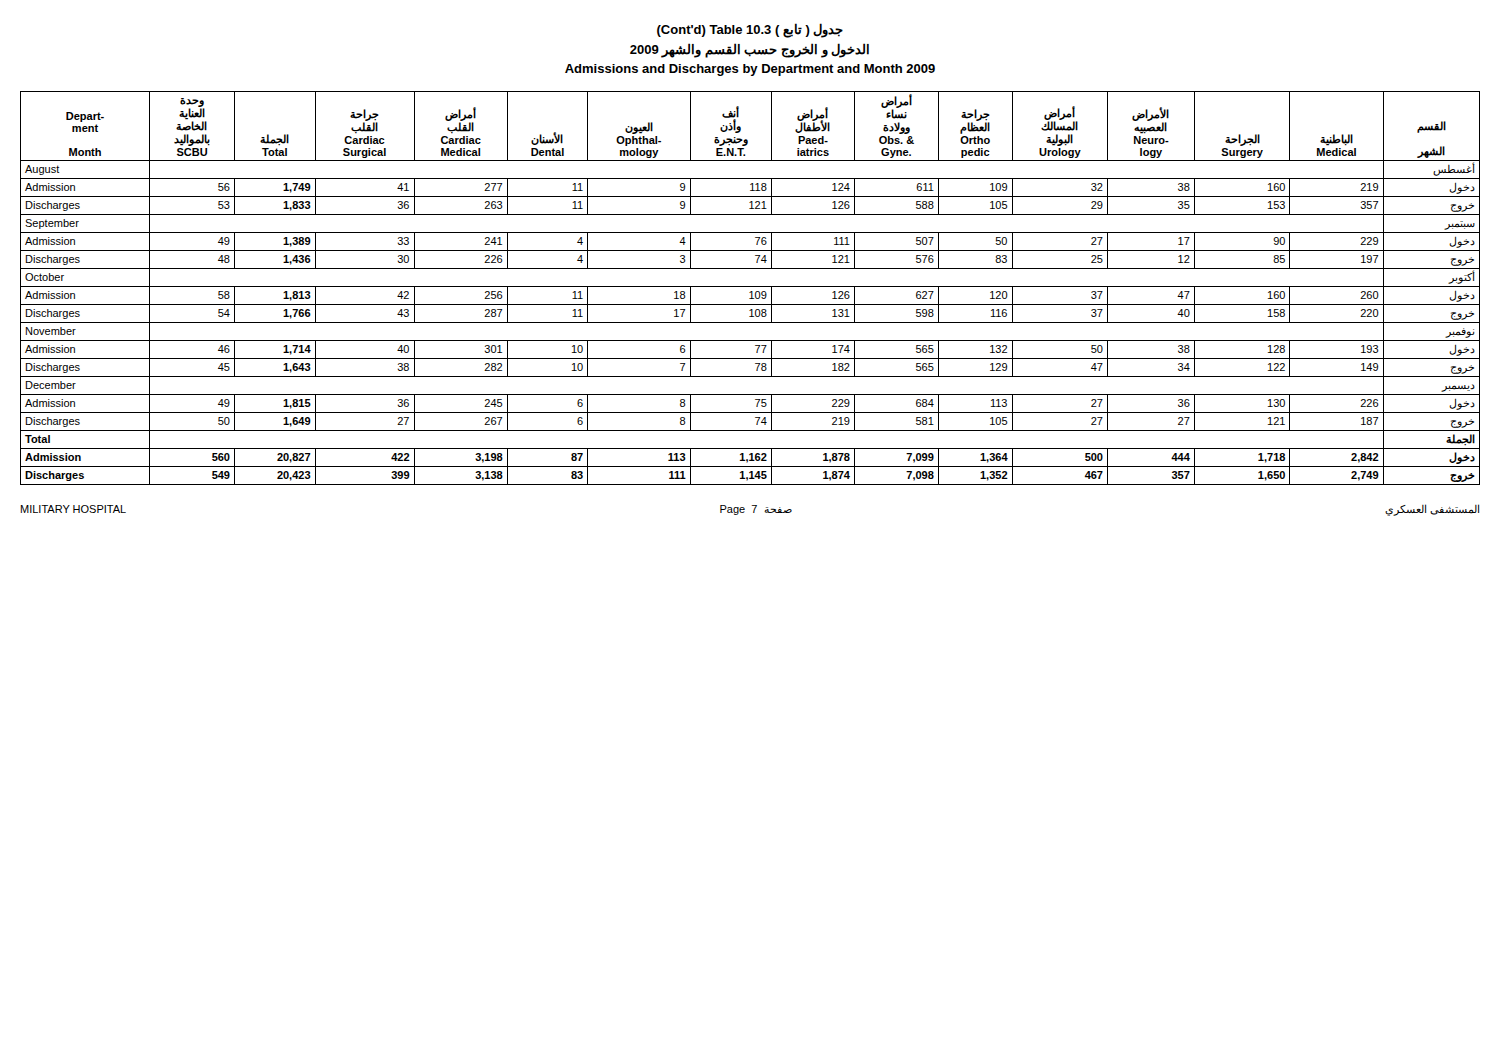(Cont'd) Table 10.3 جدول ( تابع )
الدخول و الخروج حسب القسم والشهر 2009
Admissions and Discharges by Department and Month 2009
| Depart- ment Month | وحدة العناية الخاصة بالمواليد SCBU | الجملة Total | جراحة القلب Cardiac Surgical | أمراض القلب Cardiac Medical | الأسنان Dental | العيون Ophthal- mology | أنف وأذن وحنجرة E.N.T. | أمراض الأطفال Paed- iatrics | أمراض نساء وولادة Obs. & Gyne. | جراحة العظام Ortho pedic | أمراض المسالك البولية Urology | الأمراض العصبيه Neuro- logy | الجراحة Surgery | الباطنية Medical | القسم الشهر |
| --- | --- | --- | --- | --- | --- | --- | --- | --- | --- | --- | --- | --- | --- | --- | --- |
| August | | أغسطس |
| Admission | 56 | 1,749 | 41 | 277 | 11 | 9 | 118 | 124 | 611 | 109 | 32 | 38 | 160 | 219 | دخول |
| Discharges | 53 | 1,833 | 36 | 263 | 11 | 9 | 121 | 126 | 588 | 105 | 29 | 35 | 153 | 357 | خروج |
| September | | سبتمبر |
| Admission | 49 | 1,389 | 33 | 241 | 4 | 4 | 76 | 111 | 507 | 50 | 27 | 17 | 90 | 229 | دخول |
| Discharges | 48 | 1,436 | 30 | 226 | 4 | 3 | 74 | 121 | 576 | 83 | 25 | 12 | 85 | 197 | خروج |
| October | | أكتوبر |
| Admission | 58 | 1,813 | 42 | 256 | 11 | 18 | 109 | 126 | 627 | 120 | 37 | 47 | 160 | 260 | دخول |
| Discharges | 54 | 1,766 | 43 | 287 | 11 | 17 | 108 | 131 | 598 | 116 | 37 | 40 | 158 | 220 | خروج |
| November | | نوفمبر |
| Admission | 46 | 1,714 | 40 | 301 | 10 | 6 | 77 | 174 | 565 | 132 | 50 | 38 | 128 | 193 | دخول |
| Discharges | 45 | 1,643 | 38 | 282 | 10 | 7 | 78 | 182 | 565 | 129 | 47 | 34 | 122 | 149 | خروج |
| December | | ديسمبر |
| Admission | 49 | 1,815 | 36 | 245 | 6 | 8 | 75 | 229 | 684 | 113 | 27 | 36 | 130 | 226 | دخول |
| Discharges | 50 | 1,649 | 27 | 267 | 6 | 8 | 74 | 219 | 581 | 105 | 27 | 27 | 121 | 187 | خروج |
| Total | | الجملة |
| Admission | 560 | 20,827 | 422 | 3,198 | 87 | 113 | 1,162 | 1,878 | 7,099 | 1,364 | 500 | 444 | 1,718 | 2,842 | دخول |
| Discharges | 549 | 20,423 | 399 | 3,138 | 83 | 111 | 1,145 | 1,874 | 7,098 | 1,352 | 467 | 357 | 1,650 | 2,749 | خروج |
MILITARY HOSPITAL
Page 7 صفحة
المستشفى العسكري